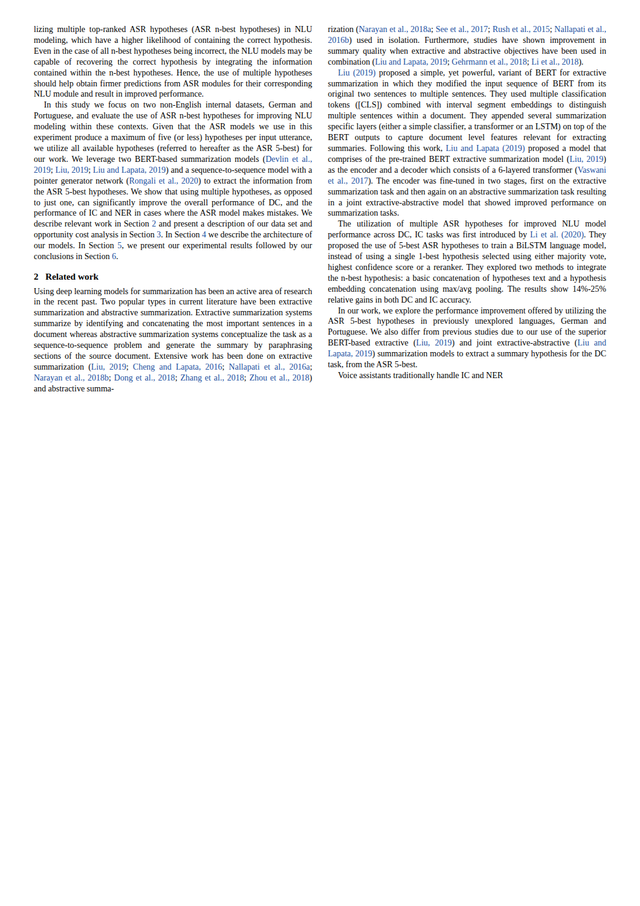lizing multiple top-ranked ASR hypotheses (ASR n-best hypotheses) in NLU modeling, which have a higher likelihood of containing the correct hypothesis. Even in the case of all n-best hypotheses being incorrect, the NLU models may be capable of recovering the correct hypothesis by integrating the information contained within the n-best hypotheses. Hence, the use of multiple hypotheses should help obtain firmer predictions from ASR modules for their corresponding NLU module and result in improved performance.
In this study we focus on two non-English internal datasets, German and Portuguese, and evaluate the use of ASR n-best hypotheses for improving NLU modeling within these contexts. Given that the ASR models we use in this experiment produce a maximum of five (or less) hypotheses per input utterance, we utilize all available hypotheses (referred to hereafter as the ASR 5-best) for our work. We leverage two BERT-based summarization models (Devlin et al., 2019; Liu, 2019; Liu and Lapata, 2019) and a sequence-to-sequence model with a pointer generator network (Rongali et al., 2020) to extract the information from the ASR 5-best hypotheses. We show that using multiple hypotheses, as opposed to just one, can significantly improve the overall performance of DC, and the performance of IC and NER in cases where the ASR model makes mistakes. We describe relevant work in Section 2 and present a description of our data set and opportunity cost analysis in Section 3. In Section 4 we describe the architecture of our models. In Section 5, we present our experimental results followed by our conclusions in Section 6.
2 Related work
Using deep learning models for summarization has been an active area of research in the recent past. Two popular types in current literature have been extractive summarization and abstractive summarization. Extractive summarization systems summarize by identifying and concatenating the most important sentences in a document whereas abstractive summarization systems conceptualize the task as a sequence-to-sequence problem and generate the summary by paraphrasing sections of the source document. Extensive work has been done on extractive summarization (Liu, 2019; Cheng and Lapata, 2016; Nallapati et al., 2016a; Narayan et al., 2018b; Dong et al., 2018; Zhang et al., 2018; Zhou et al., 2018) and abstractive summa-
rization (Narayan et al., 2018a; See et al., 2017; Rush et al., 2015; Nallapati et al., 2016b) used in isolation. Furthermore, studies have shown improvement in summary quality when extractive and abstractive objectives have been used in combination (Liu and Lapata, 2019; Gehrmann et al., 2018; Li et al., 2018).
Liu (2019) proposed a simple, yet powerful, variant of BERT for extractive summarization in which they modified the input sequence of BERT from its original two sentences to multiple sentences. They used multiple classification tokens ([CLS]) combined with interval segment embeddings to distinguish multiple sentences within a document. They appended several summarization specific layers (either a simple classifier, a transformer or an LSTM) on top of the BERT outputs to capture document level features relevant for extracting summaries. Following this work, Liu and Lapata (2019) proposed a model that comprises of the pre-trained BERT extractive summarization model (Liu, 2019) as the encoder and a decoder which consists of a 6-layered transformer (Vaswani et al., 2017). The encoder was fine-tuned in two stages, first on the extractive summarization task and then again on an abstractive summarization task resulting in a joint extractive-abstractive model that showed improved performance on summarization tasks.
The utilization of multiple ASR hypotheses for improved NLU model performance across DC, IC tasks was first introduced by Li et al. (2020). They proposed the use of 5-best ASR hypotheses to train a BiLSTM language model, instead of using a single 1-best hypothesis selected using either majority vote, highest confidence score or a reranker. They explored two methods to integrate the n-best hypothesis: a basic concatenation of hypotheses text and a hypothesis embedding concatenation using max/avg pooling. The results show 14%-25% relative gains in both DC and IC accuracy.
In our work, we explore the performance improvement offered by utilizing the ASR 5-best hypotheses in previously unexplored languages, German and Portuguese. We also differ from previous studies due to our use of the superior BERT-based extractive (Liu, 2019) and joint extractive-abstractive (Liu and Lapata, 2019) summarization models to extract a summary hypothesis for the DC task, from the ASR 5-best.
Voice assistants traditionally handle IC and NER